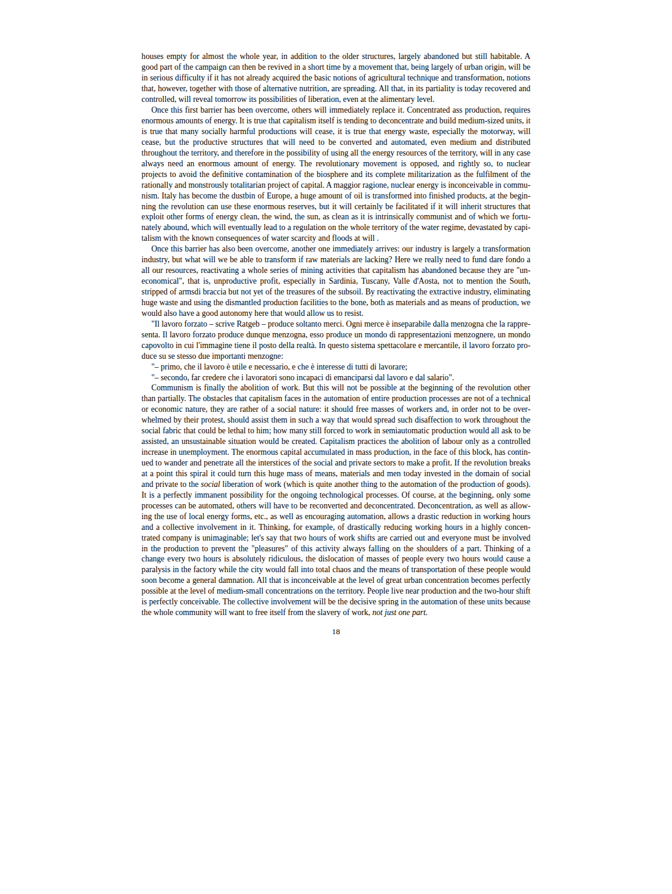houses empty for almost the whole year, in addition to the older structures, largely abandoned but still habitable. A good part of the campaign can then be revived in a short time by a movement that, being largely of urban origin, will be in serious difficulty if it has not already acquired the basic notions of agricultural technique and transformation, notions that, however, together with those of alternative nutrition, are spreading. All that, in its partiality is today recovered and controlled, will reveal tomorrow its possibilities of liberation, even at the alimentary level.
Once this first barrier has been overcome, others will immediately replace it. Concentrated ass production, requires enormous amounts of energy. It is true that capitalism itself is tending to deconcentrate and build medium-sized units, it is true that many socially harmful productions will cease, it is true that energy waste, especially the motorway, will cease, but the productive structures that will need to be converted and automated, even medium and distributed throughout the territory, and therefore in the possibility of using all the energy resources of the territory, will in any case always need an enormous amount of energy. The revolutionary movement is opposed, and rightly so, to nuclear projects to avoid the definitive contamination of the biosphere and its complete militarization as the fulfilment of the rationally and monstrously totalitarian project of capital. A maggior ragione, nuclear energy is inconceivable in communism. Italy has become the dustbin of Europe, a huge amount of oil is transformed into finished products, at the beginning the revolution can use these enormous reserves, but it will certainly be facilitated if it will inherit structures that exploit other forms of energy clean, the wind, the sun, as clean as it is intrinsically communist and of which we fortunately abound, which will eventually lead to a regulation on the whole territory of the water regime, devastated by capitalism with the known consequences of water scarcity and floods at will .
Once this barrier has also been overcome, another one immediately arrives: our industry is largely a transformation industry, but what will we be able to transform if raw materials are lacking? Here we really need to fund dare fondo a all our resources, reactivating a whole series of mining activities that capitalism has abandoned because they are "uneconomical", that is, unproductive profit, especially in Sardinia, Tuscany, Valle d'Aosta, not to mention the South, stripped of armsdi braccia but not yet of the treasures of the subsoil. By reactivating the extractive industry, eliminating huge waste and using the dismantled production facilities to the bone, both as materials and as means of production, we would also have a good autonomy here that would allow us to resist.
"Il lavoro forzato – scrive Ratgeb – produce soltanto merci. Ogni merce è inseparabile dalla menzogna che la rappresenta. Il lavoro forzato produce dunque menzogna, esso produce un mondo di rappresentazioni menzognere, un mondo capovolto in cui l'immagine tiene il posto della realtà. In questo sistema spettacolare e mercantile, il lavoro forzato produce su se stesso due importanti menzogne:
"– primo, che il lavoro è utile e necessario, e che è interesse di tutti di lavorare;
"– secondo, far credere che i lavoratori sono incapaci di emanciparsi dal lavoro e dal salario".
Communism is finally the abolition of work. But this will not be possible at the beginning of the revolution other than partially. The obstacles that capitalism faces in the automation of entire production processes are not of a technical or economic nature, they are rather of a social nature: it should free masses of workers and, in order not to be overwhelmed by their protest, should assist them in such a way that would spread such disaffection to work throughout the social fabric that could be lethal to him; how many still forced to work in semiautomatic production would all ask to be assisted, an unsustainable situation would be created. Capitalism practices the abolition of labour only as a controlled increase in unemployment. The enormous capital accumulated in mass production, in the face of this block, has continued to wander and penetrate all the interstices of the social and private sectors to make a profit. If the revolution breaks at a point this spiral it could turn this huge mass of means, materials and men today invested in the domain of social and private to the social liberation of work (which is quite another thing to the automation of the production of goods). It is a perfectly immanent possibility for the ongoing technological processes. Of course, at the beginning, only some processes can be automated, others will have to be reconverted and deconcentrated. Deconcentration, as well as allowing the use of local energy forms, etc., as well as encouraging automation, allows a drastic reduction in working hours and a collective involvement in it. Thinking, for example, of drastically reducing working hours in a highly concentrated company is unimaginable; let's say that two hours of work shifts are carried out and everyone must be involved in the production to prevent the "pleasures" of this activity always falling on the shoulders of a part. Thinking of a change every two hours is absolutely ridiculous, the dislocation of masses of people every two hours would cause a paralysis in the factory while the city would fall into total chaos and the means of transportation of these people would soon become a general damnation. All that is inconceivable at the level of great urban concentration becomes perfectly possible at the level of medium-small concentrations on the territory. People live near production and the two-hour shift is perfectly conceivable. The collective involvement will be the decisive spring in the automation of these units because the whole community will want to free itself from the slavery of work, not just one part.
18